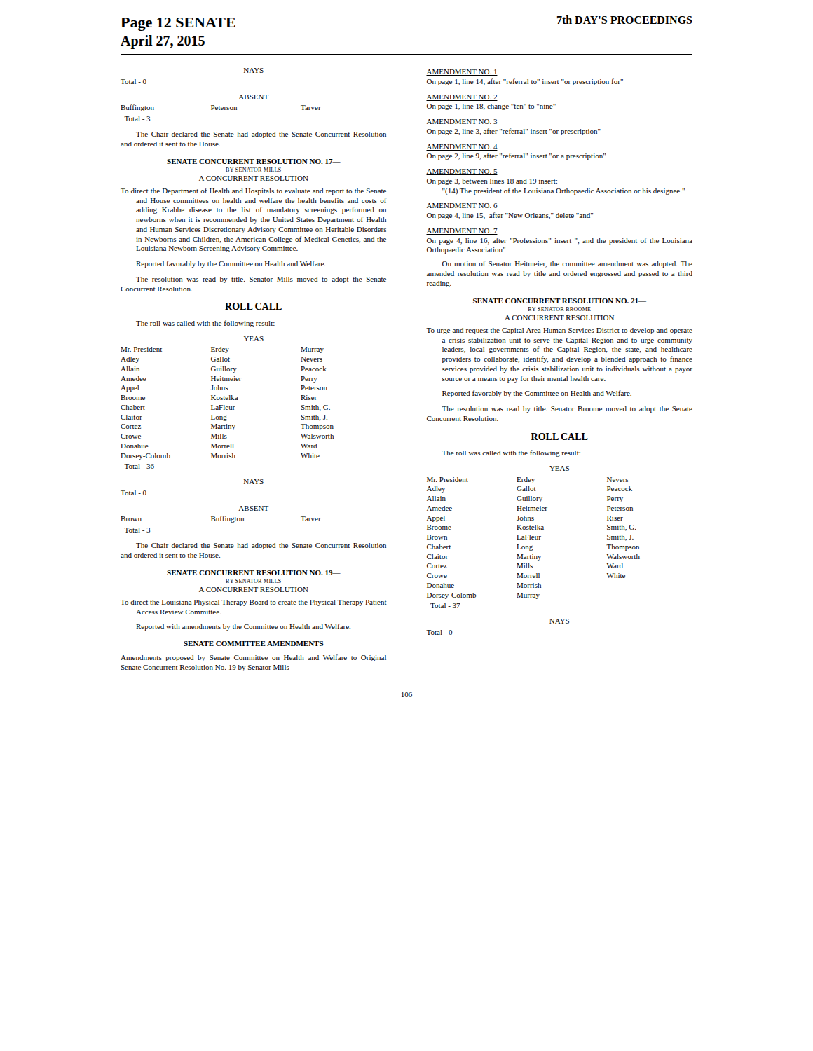Page 12 SENATE
7th DAY'S PROCEEDINGS
April 27, 2015
NAYS
Total - 0
ABSENT
Buffington
Peterson
Tarver
Total - 3
The Chair declared the Senate had adopted the Senate Concurrent Resolution and ordered it sent to the House.
SENATE CONCURRENT RESOLUTION NO. 17—
BY SENATOR MILLS
A CONCURRENT RESOLUTION
To direct the Department of Health and Hospitals to evaluate and report to the Senate and House committees on health and welfare the health benefits and costs of adding Krabbe disease to the list of mandatory screenings performed on newborns when it is recommended by the United States Department of Health and Human Services Discretionary Advisory Committee on Heritable Disorders in Newborns and Children, the American College of Medical Genetics, and the Louisiana Newborn Screening Advisory Committee.
Reported favorably by the Committee on Health and Welfare.
The resolution was read by title. Senator Mills moved to adopt the Senate Concurrent Resolution.
ROLL CALL
The roll was called with the following result:
YEAS
Mr. President
Erdey
Murray
Adley
Gallot
Nevers
Allain
Guillory
Peacock
Amedee
Heitmeier
Perry
Appel
Johns
Peterson
Broome
Kostelka
Riser
Chabert
LaFleur
Smith, G.
Claitor
Long
Smith, J.
Cortez
Martiny
Thompson
Crowe
Mills
Walsworth
Donahue
Morrell
Ward
Dorsey-Colomb
Morrish
White
Total - 36
NAYS
Total - 0
ABSENT
Brown
Buffington
Tarver
Total - 3
The Chair declared the Senate had adopted the Senate Concurrent Resolution and ordered it sent to the House.
SENATE CONCURRENT RESOLUTION NO. 19—
BY SENATOR MILLS
A CONCURRENT RESOLUTION
To direct the Louisiana Physical Therapy Board to create the Physical Therapy Patient Access Review Committee.
Reported with amendments by the Committee on Health and Welfare.
SENATE COMMITTEE AMENDMENTS
Amendments proposed by Senate Committee on Health and Welfare to Original Senate Concurrent Resolution No. 19 by Senator Mills
AMENDMENT NO. 1
On page 1, line 14, after "referral to" insert "or prescription for"
AMENDMENT NO. 2
On page 1, line 18, change "ten" to "nine"
AMENDMENT NO. 3
On page 2, line 3, after "referral" insert "or prescription"
AMENDMENT NO. 4
On page 2, line 9, after "referral" insert "or a prescription"
AMENDMENT NO. 5
On page 3, between lines 18 and 19 insert:
"(14) The president of the Louisiana Orthopaedic Association or his designee."
AMENDMENT NO. 6
On page 4, line 15, after "New Orleans," delete "and"
AMENDMENT NO. 7
On page 4, line 16, after "Professions" insert ", and the president of the Louisiana Orthopaedic Association"
On motion of Senator Heitmeier, the committee amendment was adopted. The amended resolution was read by title and ordered engrossed and passed to a third reading.
SENATE CONCURRENT RESOLUTION NO. 21—
BY SENATOR BROOME
A CONCURRENT RESOLUTION
To urge and request the Capital Area Human Services District to develop and operate a crisis stabilization unit to serve the Capital Region and to urge community leaders, local governments of the Capital Region, the state, and healthcare providers to collaborate, identify, and develop a blended approach to finance services provided by the crisis stabilization unit to individuals without a payor source or a means to pay for their mental health care.
Reported favorably by the Committee on Health and Welfare.
The resolution was read by title. Senator Broome moved to adopt the Senate Concurrent Resolution.
ROLL CALL
The roll was called with the following result:
YEAS
Mr. President
Erdey
Nevers
Adley
Gallot
Peacock
Allain
Guillory
Perry
Amedee
Heitmeier
Peterson
Appel
Johns
Riser
Broome
Kostelka
Smith, G.
Brown
LaFleur
Smith, J.
Chabert
Long
Thompson
Claitor
Martiny
Walsworth
Cortez
Mills
Ward
Crowe
Morrell
White
Donahue
Morrish
Dorsey-Colomb
Murray
Total - 37
NAYS
Total - 0
106